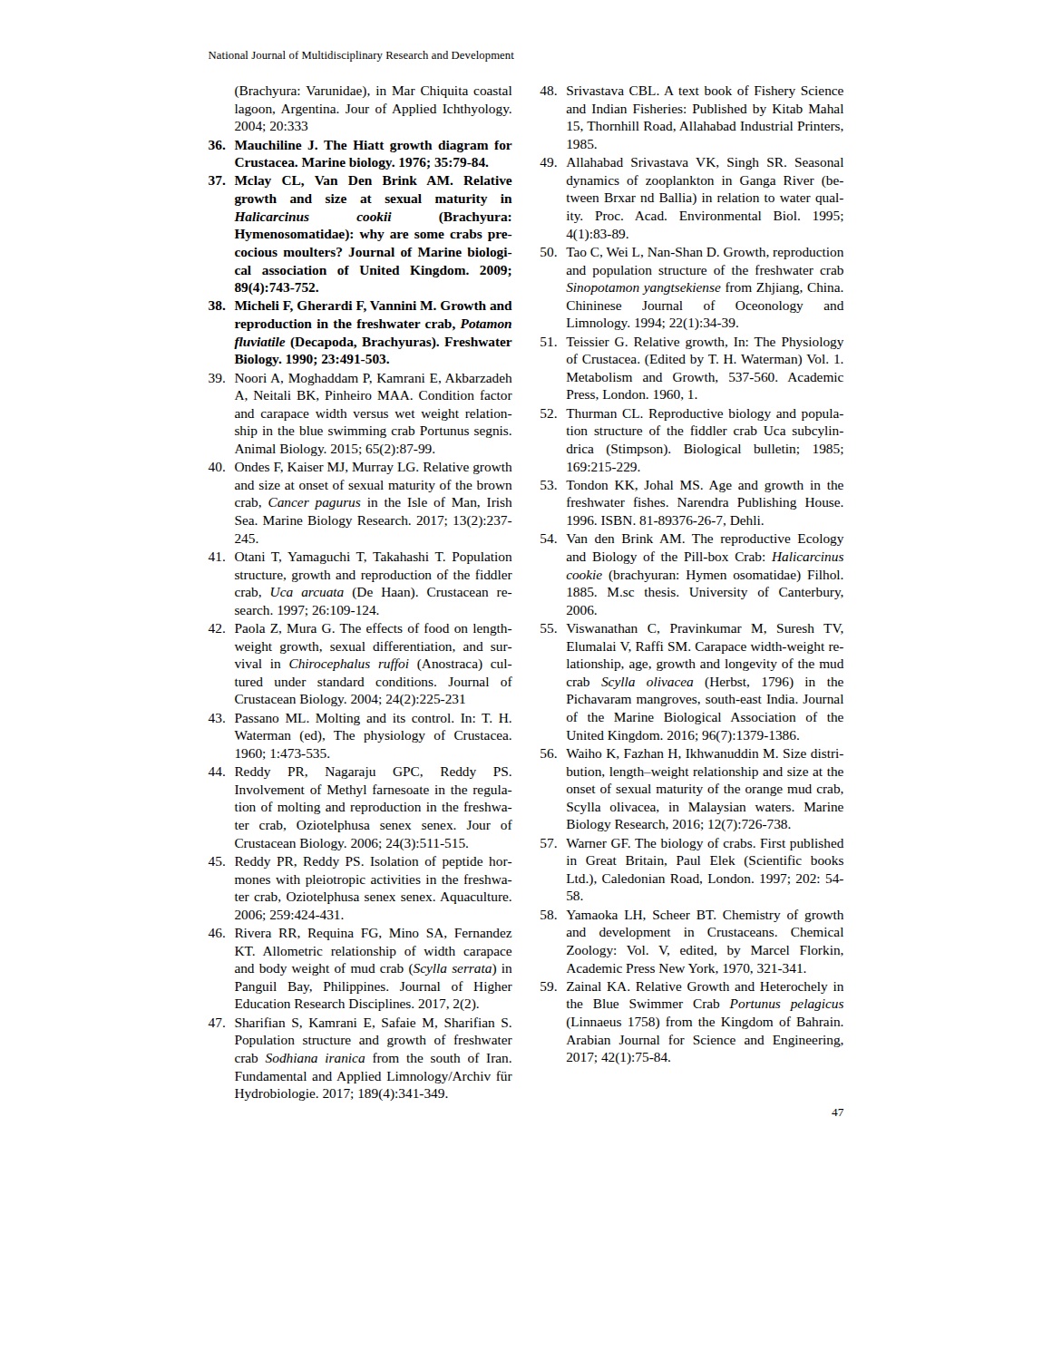National Journal of Multidisciplinary Research and Development
(Brachyura: Varunidae), in Mar Chiquita coastal lagoon, Argentina. Jour of Applied Ichthyology. 2004; 20:333
36. Mauchiline J. The Hiatt growth diagram for Crustacea. Marine biology. 1976; 35:79-84.
37. Mclay CL, Van Den Brink AM. Relative growth and size at sexual maturity in Halicarcinus cookii (Brachyura: Hymenosomatidae): why are some crabs precocious moulters? Journal of Marine biological association of United Kingdom. 2009; 89(4):743-752.
38. Micheli F, Gherardi F, Vannini M. Growth and reproduction in the freshwater crab, Potamon fluviatile (Decapoda, Brachyuras). Freshwater Biology. 1990; 23:491-503.
39. Noori A, Moghaddam P, Kamrani E, Akbarzadeh A, Neitali BK, Pinheiro MAA. Condition factor and carapace width versus wet weight relationship in the blue swimming crab Portunus segnis. Animal Biology. 2015; 65(2):87-99.
40. Ondes F, Kaiser MJ, Murray LG. Relative growth and size at onset of sexual maturity of the brown crab, Cancer pagurus in the Isle of Man, Irish Sea. Marine Biology Research. 2017; 13(2):237-245.
41. Otani T, Yamaguchi T, Takahashi T. Population structure, growth and reproduction of the fiddler crab, Uca arcuata (De Haan). Crustacean research. 1997; 26:109-124.
42. Paola Z, Mura G. The effects of food on length-weight growth, sexual differentiation, and survival in Chirocephalus ruffoi (Anostraca) cultured under standard conditions. Journal of Crustacean Biology. 2004; 24(2):225-231
43. Passano ML. Molting and its control. In: T. H. Waterman (ed), The physiology of Crustacea. 1960; 1:473-535.
44. Reddy PR, Nagaraju GPC, Reddy PS. Involvement of Methyl farnesoate in the regulation of molting and reproduction in the freshwater crab, Oziotelphusa senex senex. Jour of Crustacean Biology. 2006; 24(3):511-515.
45. Reddy PR, Reddy PS. Isolation of peptide hormones with pleiotropic activities in the freshwater crab, Oziotelphusa senex senex. Aquaculture. 2006; 259:424-431.
46. Rivera RR, Requina FG, Mino SA, Fernandez KT. Allometric relationship of width carapace and body weight of mud crab (Scylla serrata) in Panguil Bay, Philippines. Journal of Higher Education Research Disciplines. 2017, 2(2).
47. Sharifian S, Kamrani E, Safaie M, Sharifian S. Population structure and growth of freshwater crab Sodhiana iranica from the south of Iran. Fundamental and Applied Limnology/Archiv für Hydrobiologie. 2017; 189(4):341-349.
48. Srivastava CBL. A text book of Fishery Science and Indian Fisheries: Published by Kitab Mahal 15, Thornhill Road, Allahabad Industrial Printers, 1985.
49. Allahabad Srivastava VK, Singh SR. Seasonal dynamics of zooplankton in Ganga River (between Brxar nd Ballia) in relation to water quality. Proc. Acad. Environmental Biol. 1995; 4(1):83-89.
50. Tao C, Wei L, Nan-Shan D. Growth, reproduction and population structure of the freshwater crab Sinopotamon yangtsekiense from Zhjiang, China. Chininese Journal of Oceonology and Limnology. 1994; 22(1):34-39.
51. Teissier G. Relative growth, In: The Physiology of Crustacea. (Edited by T. H. Waterman) Vol. 1. Metabolism and Growth, 537-560. Academic Press, London. 1960, 1.
52. Thurman CL. Reproductive biology and population structure of the fiddler crab Uca subcylindrica (Stimpson). Biological bulletin; 1985; 169:215-229.
53. Tondon KK, Johal MS. Age and growth in the freshwater fishes. Narendra Publishing House. 1996. ISBN. 81-89376-26-7, Dehli.
54. Van den Brink AM. The reproductive Ecology and Biology of the Pill-box Crab: Halicarcinus cookie (brachyuran: Hymen osomatidae) Filhol. 1885. M.sc thesis. University of Canterbury, 2006.
55. Viswanathan C, Pravinkumar M, Suresh TV, Elumalai V, Raffi SM. Carapace width-weight relationship, age, growth and longevity of the mud crab Scylla olivacea (Herbst, 1796) in the Pichavaram mangroves, south-east India. Journal of the Marine Biological Association of the United Kingdom. 2016; 96(7):1379-1386.
56. Waiho K, Fazhan H, Ikhwanuddin M. Size distribution, length–weight relationship and size at the onset of sexual maturity of the orange mud crab, Scylla olivacea, in Malaysian waters. Marine Biology Research, 2016; 12(7):726-738.
57. Warner GF. The biology of crabs. First published in Great Britain, Paul Elek (Scientific books Ltd.), Caledonian Road, London. 1997; 202: 54-58.
58. Yamaoka LH, Scheer BT. Chemistry of growth and development in Crustaceans. Chemical Zoology: Vol. V, edited, by Marcel Florkin, Academic Press New York, 1970, 321-341.
59. Zainal KA. Relative Growth and Heterochely in the Blue Swimmer Crab Portunus pelagicus (Linnaeus 1758) from the Kingdom of Bahrain. Arabian Journal for Science and Engineering, 2017; 42(1):75-84.
47